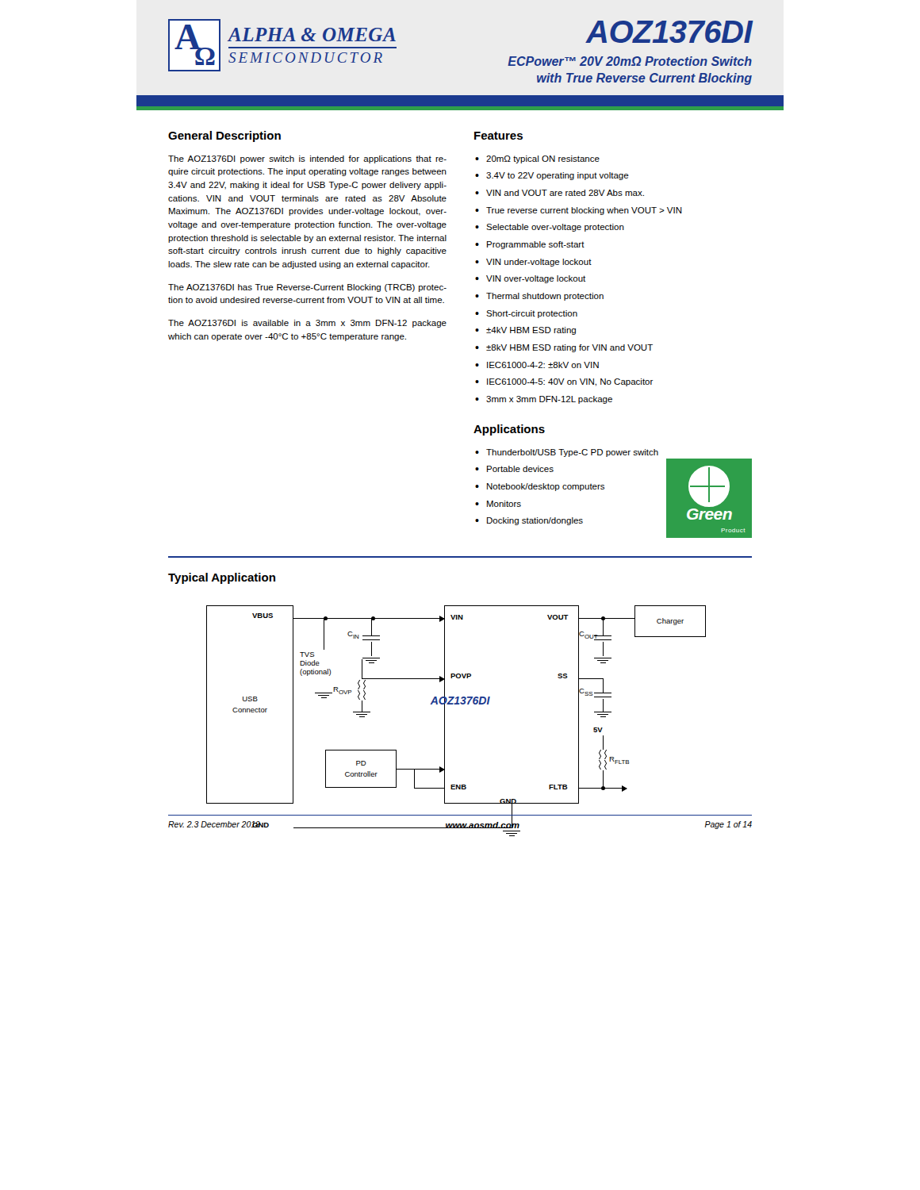ALPHA & OMEGA
SEMICONDUCTOR
AOZ1376DI
ECPower™ 20V 20mΩ Protection Switch
with True Reverse Current Blocking
General Description
The AOZ1376DI power switch is intended for applications that require circuit protections. The input operating voltage ranges between 3.4V and 22V, making it ideal for USB Type-C power delivery applications. VIN and VOUT terminals are rated as 28V Absolute Maximum. The AOZ1376DI provides under-voltage lockout, over-voltage and over-temperature protection function. The over-voltage protection threshold is selectable by an external resistor. The internal soft-start circuitry controls inrush current due to highly capacitive loads. The slew rate can be adjusted using an external capacitor.
The AOZ1376DI has True Reverse-Current Blocking (TRCB) protection to avoid undesired reverse-current from VOUT to VIN at all time.
The AOZ1376DI is available in a 3mm x 3mm DFN-12 package which can operate over -40°C to +85°C temperature range.
Features
20mΩ typical ON resistance
3.4V to 22V operating input voltage
VIN and VOUT are rated 28V Abs max.
True reverse current blocking when VOUT > VIN
Selectable over-voltage protection
Programmable soft-start
VIN under-voltage lockout
VIN over-voltage lockout
Thermal shutdown protection
Short-circuit protection
±4kV HBM ESD rating
±8kV HBM ESD rating for VIN and VOUT
IEC61000-4-2: ±8kV on VIN
IEC61000-4-5: 40V on VIN, No Capacitor
3mm x 3mm DFN-12L package
Applications
Thunderbolt/USB Type-C PD power switch
Portable devices
Notebook/desktop computers
Monitors
Docking station/dongles
Green
Product
Typical Application
USB
Connector
AOZ1376DI
VIN
VOUT
POVP
SS
ENB
FLTB
GND
Charger
PD
Controller
VBUS
GND
TVS
Diode
(optional)
CIN
ROVP
COUT
CSS
5V
RFLTB
Rev. 2.3 December 2019
www.aosmd.com
Page 1 of 14